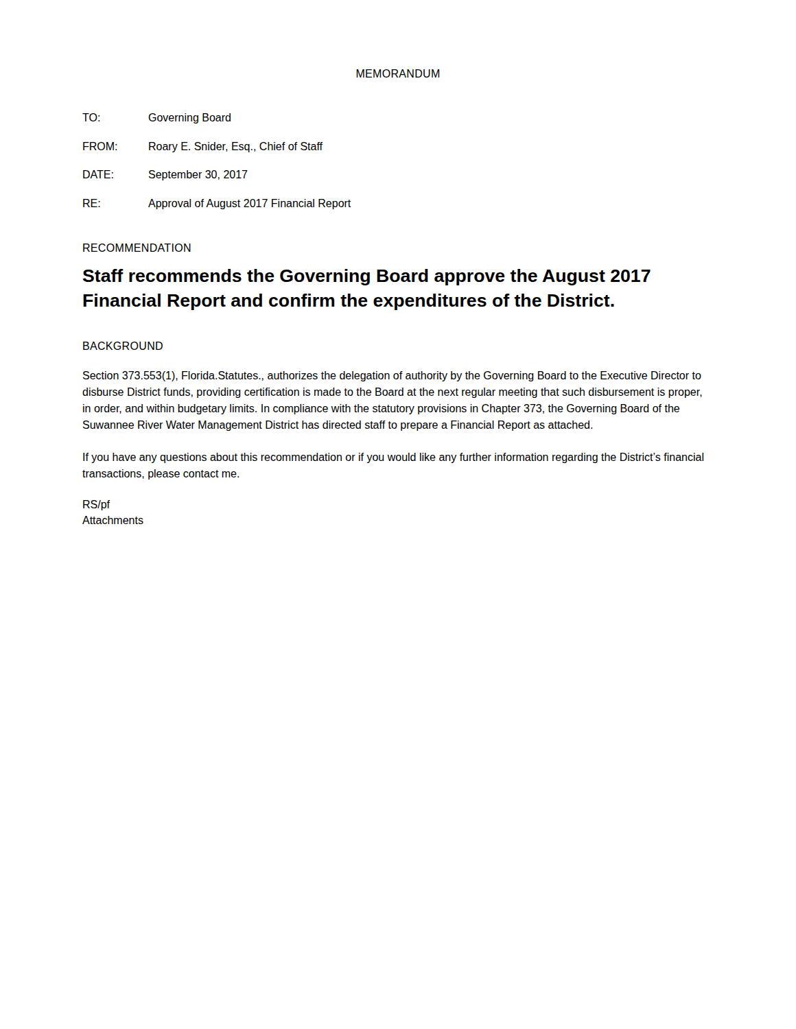MEMORANDUM
| TO: | Governing Board |
| FROM: | Roary E. Snider, Esq., Chief of Staff |
| DATE: | September 30, 2017 |
| RE: | Approval of August 2017 Financial Report |
RECOMMENDATION
Staff recommends the Governing Board approve the August 2017 Financial Report and confirm the expenditures of the District.
BACKGROUND
Section 373.553(1), Florida.Statutes., authorizes the delegation of authority by the Governing Board to the Executive Director to disburse District funds, providing certification is made to the Board at the next regular meeting that such disbursement is proper, in order, and within budgetary limits. In compliance with the statutory provisions in Chapter 373, the Governing Board of the Suwannee River Water Management District has directed staff to prepare a Financial Report as attached.
If you have any questions about this recommendation or if you would like any further information regarding the District’s financial transactions, please contact me.
RS/pf
Attachments